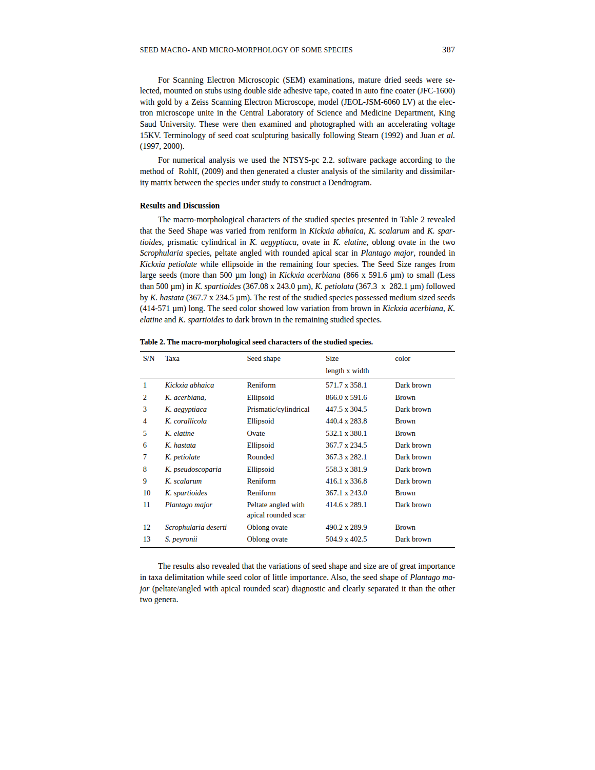Seed macro- and micro-morphology of some species 387
For Scanning Electron Microscopic (SEM) examinations, mature dried seeds were selected, mounted on stubs using double side adhesive tape, coated in auto fine coater (JFC-1600) with gold by a Zeiss Scanning Electron Microscope, model (JEOL-JSM-6060 LV) at the electron microscope unite in the Central Laboratory of Science and Medicine Department, King Saud University. These were then examined and photographed with an accelerating voltage 15KV. Terminology of seed coat sculpturing basically following Stearn (1992) and Juan et al. (1997, 2000).
For numerical analysis we used the NTSYS-pc 2.2. software package according to the method of Rohlf, (2009) and then generated a cluster analysis of the similarity and dissimilarity matrix between the species under study to construct a Dendrogram.
Results and Discussion
The macro-morphological characters of the studied species presented in Table 2 revealed that the Seed Shape was varied from reniform in Kickxia abhaica, K. scalarum and K. spartioides, prismatic cylindrical in K. aegyptiaca, ovate in K. elatine, oblong ovate in the two Scrophularia species, peltate angled with rounded apical scar in Plantago major, rounded in Kickxia petiolate while ellipsoide in the remaining four species. The Seed Size ranges from large seeds (more than 500 µm long) in Kickxia acerbiana (866 x 591.6 µm) to small (Less than 500 µm) in K. spartioides (367.08 x 243.0 µm), K. petiolata (367.3 x 282.1 µm) followed by K. hastata (367.7 x 234.5 µm). The rest of the studied species possessed medium sized seeds (414-571 µm) long. The seed color showed low variation from brown in Kickxia acerbiana, K. elatine and K. spartioides to dark brown in the remaining studied species.
Table 2. The macro-morphological seed characters of the studied species.
| S/N | Taxa | Seed shape | Size | color |
| --- | --- | --- | --- | --- |
| | | | length x width | |
| 1 | Kickxia abhaica | Reniform | 571.7 x 358.1 | Dark brown |
| 2 | K. acerbiana, | Ellipsoid | 866.0 x 591.6 | Brown |
| 3 | K. aegyptiaca | Prismatic/cylindrical | 447.5 x 304.5 | Dark brown |
| 4 | K. corallicola | Ellipsoid | 440.4 x 283.8 | Brown |
| 5 | K. elatine | Ovate | 532.1 x 380.1 | Brown |
| 6 | K. hastata | Ellipsoid | 367.7 x 234.5 | Dark brown |
| 7 | K. petiolate | Rounded | 367.3 x 282.1 | Dark brown |
| 8 | K. pseudoscoparia | Ellipsoid | 558.3 x 381.9 | Dark brown |
| 9 | K. scalarum | Reniform | 416.1 x 336.8 | Dark brown |
| 10 | K. spartioides | Reniform | 367.1 x 243.0 | Brown |
| 11 | Plantago major | Peltate angled with apical rounded scar | 414.6 x 289.1 | Dark brown |
| 12 | Scrophularia deserti | Oblong ovate | 490.2 x 289.9 | Brown |
| 13 | S. peyronii | Oblong ovate | 504.9 x 402.5 | Dark brown |
The results also revealed that the variations of seed shape and size are of great importance in taxa delimitation while seed color of little importance. Also, the seed shape of Plantago major (peltate/angled with apical rounded scar) diagnostic and clearly separated it than the other two genera.